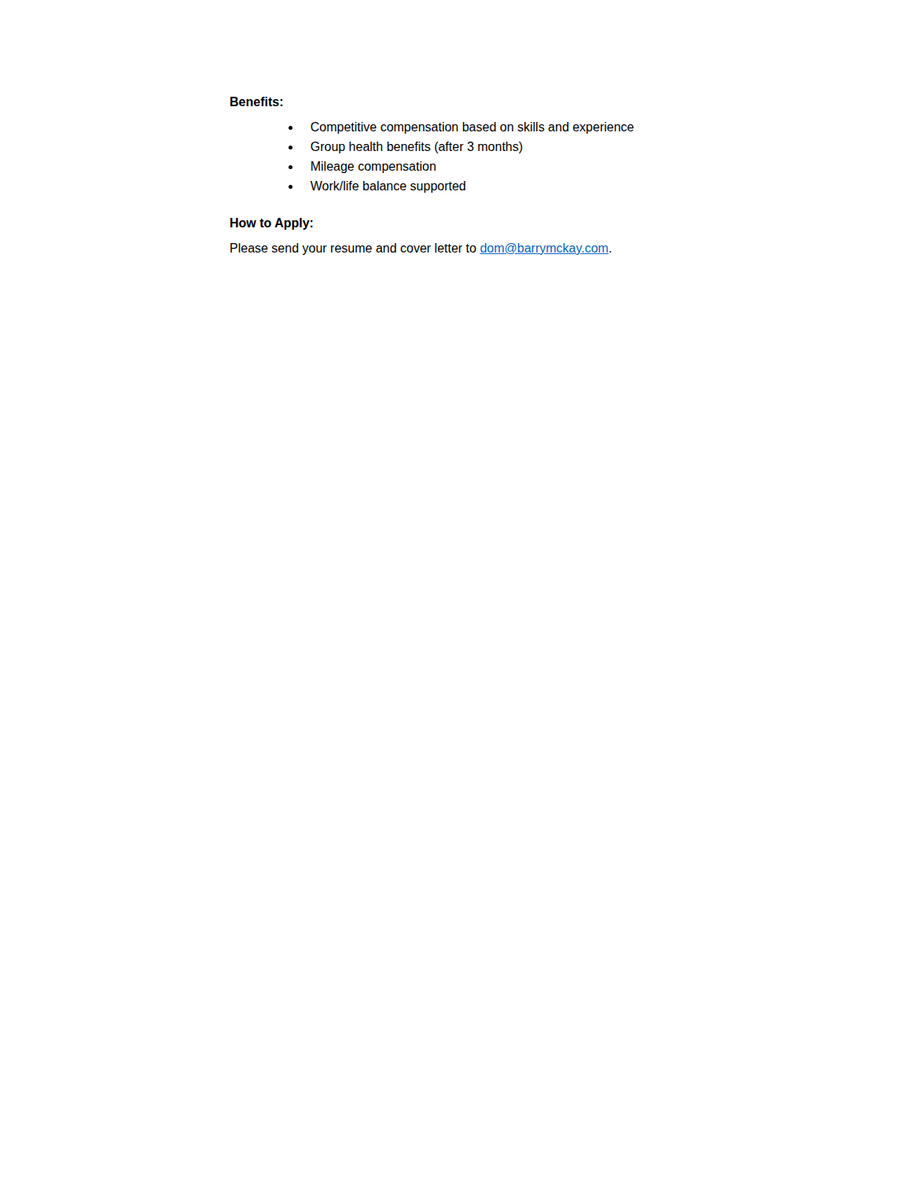Benefits:
Competitive compensation based on skills and experience
Group health benefits (after 3 months)
Mileage compensation
Work/life balance supported
How to Apply:
Please send your resume and cover letter to dom@barrymckay.com.